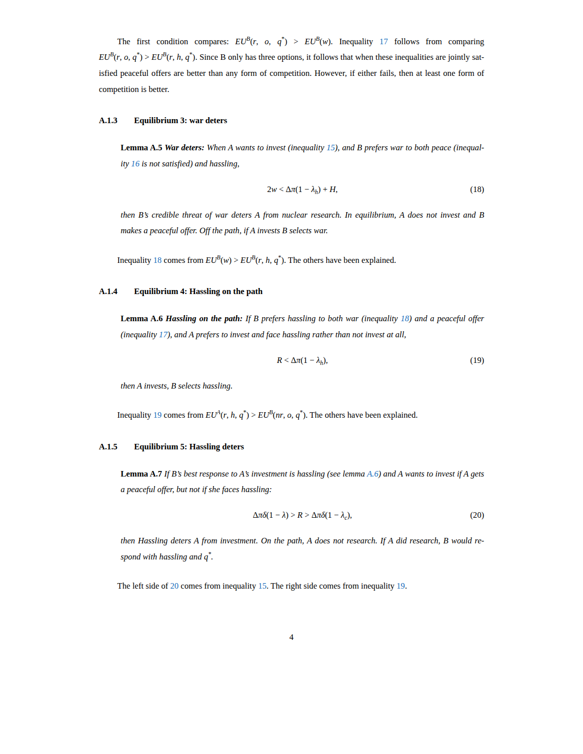The first condition compares: EUB(r, o, q*) > EUB(w). Inequality 17 follows from comparing EUB(r, o, q*) > EUB(r, h, q*). Since B only has three options, it follows that when these inequalities are jointly satisfied peaceful offers are better than any form of competition. However, if either fails, then at least one form of competition is better.
A.1.3 Equilibrium 3: war deters
Lemma A.5 War deters: When A wants to invest (inequality 15), and B prefers war to both peace (inequality 16 is not satisfied) and hassling,
2w < Δπ(1 − λh) + H, (18)
then B’s credible threat of war deters A from nuclear research. In equilibrium, A does not invest and B makes a peaceful offer. Off the path, if A invests B selects war.
Inequality 18 comes from EUB(w) > EUB(r, h, q*). The others have been explained.
A.1.4 Equilibrium 4: Hassling on the path
Lemma A.6 Hassling on the path: If B prefers hassling to both war (inequality 18) and a peaceful offer (inequality 17), and A prefers to invest and face hassling rather than not invest at all,
R < Δπ(1 − λh), (19)
then A invests, B selects hassling.
Inequality 19 comes from EUA(r, h, q*) > EUB(nr, o, q*). The others have been explained.
A.1.5 Equilibrium 5: Hassling deters
Lemma A.7 If B’s best response to A’s investment is hassling (see lemma A.6) and A wants to invest if A gets a peaceful offer, but not if she faces hassling:
Δπδ(1 − λ) > R > Δπδ(1 − λc), (20)
then Hassling deters A from investment. On the path, A does not research. If A did research, B would respond with hassling and q*.
The left side of 20 comes from inequality 15. The right side comes from inequality 19.
4